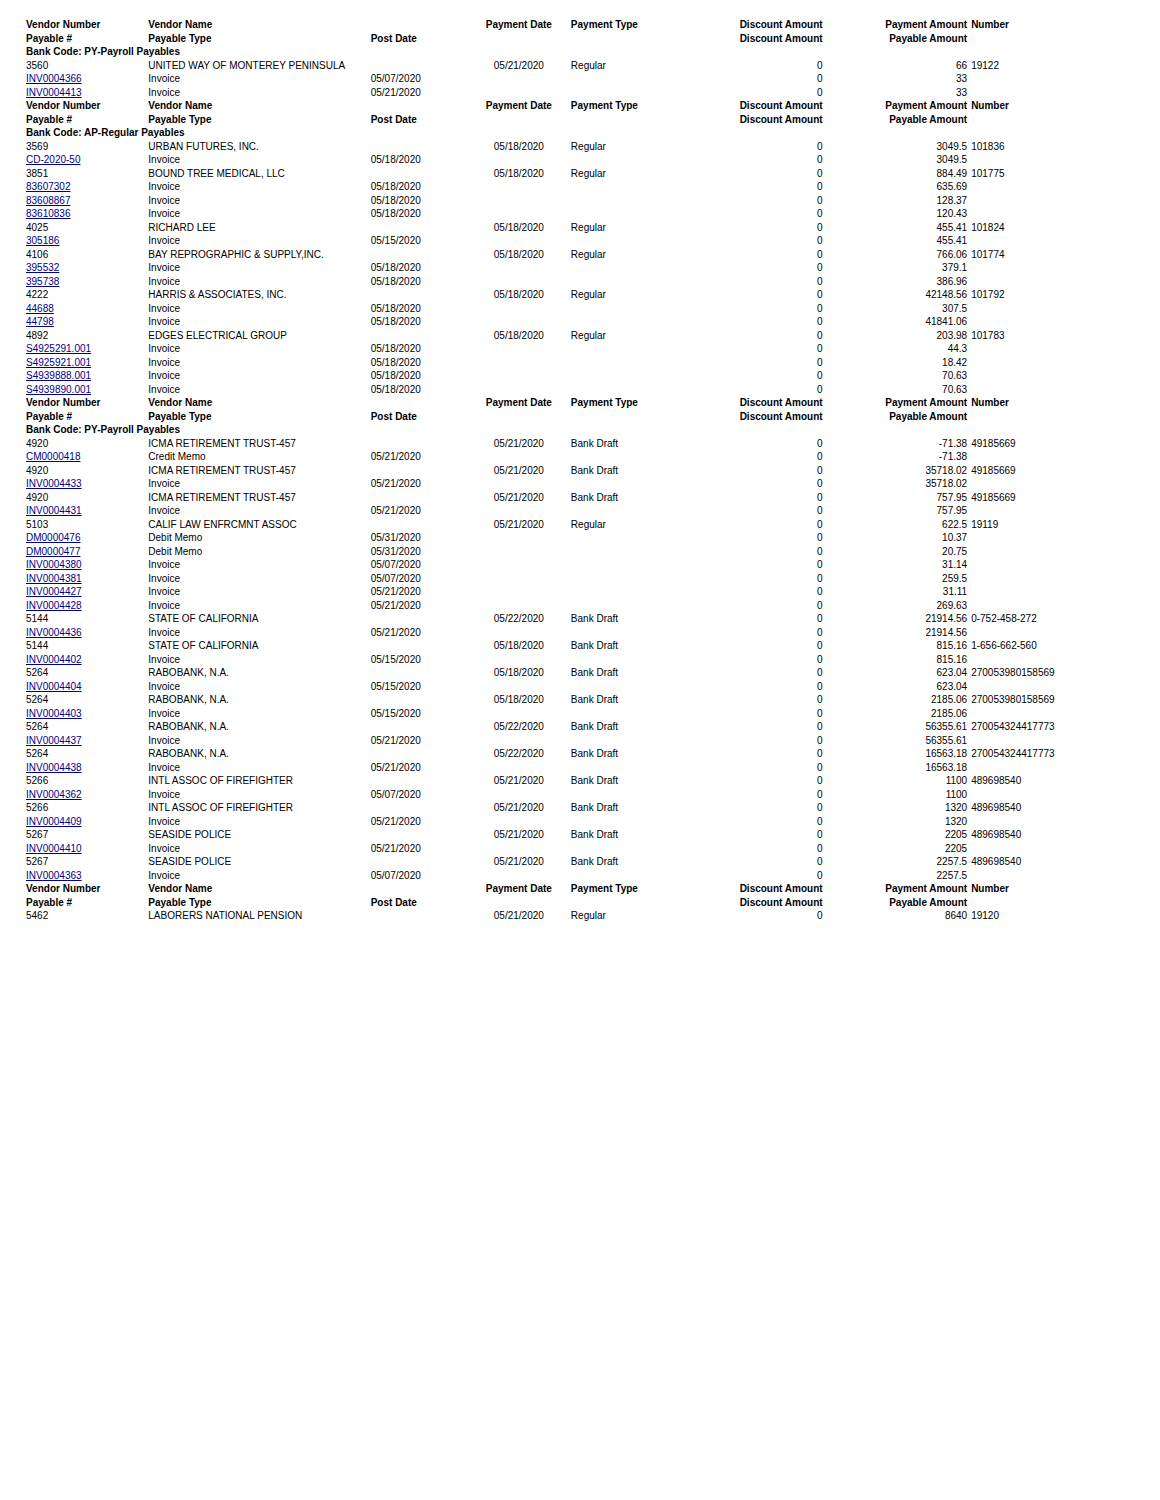| Vendor Number | Vendor Name | | Payment Date | Payment Type | Discount Amount | Payment Amount | Number |
| Payable # | Payable Type | Post Date | | | Discount Amount | Payable Amount | |
| Bank Code: PY-Payroll Payables |
| 3560 | UNITED WAY OF MONTEREY PENINSULA | | 05/21/2020 | Regular | 0 | 66 | 19122 |
| INV0004366 | Invoice | 05/07/2020 | | | 0 | 33 | |
| INV0004413 | Invoice | 05/21/2020 | | | 0 | 33 | |
| Vendor Number | Vendor Name | | Payment Date | Payment Type | Discount Amount | Payment Amount | Number |
| Payable # | Payable Type | Post Date | | | Discount Amount | Payable Amount | |
| Bank Code: AP-Regular Payables |
| 3569 | URBAN FUTURES, INC. | | 05/18/2020 | Regular | 0 | 3049.5 | 101836 |
| CD-2020-50 | Invoice | 05/18/2020 | | | 0 | 3049.5 | |
| 3851 | BOUND TREE MEDICAL, LLC | | 05/18/2020 | Regular | 0 | 884.49 | 101775 |
| 83607302 | Invoice | 05/18/2020 | | | 0 | 635.69 | |
| 83608867 | Invoice | 05/18/2020 | | | 0 | 128.37 | |
| 83610836 | Invoice | 05/18/2020 | | | 0 | 120.43 | |
| 4025 | RICHARD LEE | | 05/18/2020 | Regular | 0 | 455.41 | 101824 |
| 305186 | Invoice | 05/15/2020 | | | 0 | 455.41 | |
| 4106 | BAY REPROGRAPHIC & SUPPLY,INC. | | 05/18/2020 | Regular | 0 | 766.06 | 101774 |
| 395532 | Invoice | 05/18/2020 | | | 0 | 379.1 | |
| 395738 | Invoice | 05/18/2020 | | | 0 | 386.96 | |
| 4222 | HARRIS & ASSOCIATES, INC. | | 05/18/2020 | Regular | 0 | 42148.56 | 101792 |
| 44688 | Invoice | 05/18/2020 | | | 0 | 307.5 | |
| 44798 | Invoice | 05/18/2020 | | | 0 | 41841.06 | |
| 4892 | EDGES ELECTRICAL GROUP | | 05/18/2020 | Regular | 0 | 203.98 | 101783 |
| S4925291.001 | Invoice | 05/18/2020 | | | 0 | 44.3 | |
| S4925921.001 | Invoice | 05/18/2020 | | | 0 | 18.42 | |
| S4939888.001 | Invoice | 05/18/2020 | | | 0 | 70.63 | |
| S4939890.001 | Invoice | 05/18/2020 | | | 0 | 70.63 | |
| Vendor Number | Vendor Name | | Payment Date | Payment Type | Discount Amount | Payment Amount | Number |
| Payable # | Payable Type | Post Date | | | Discount Amount | Payable Amount | |
| Bank Code: PY-Payroll Payables |
| 4920 | ICMA RETIREMENT TRUST-457 | | 05/21/2020 | Bank Draft | 0 | -71.38 | 49185669 |
| CM0000418 | Credit Memo | 05/21/2020 | | | 0 | -71.38 | |
| 4920 | ICMA RETIREMENT TRUST-457 | | 05/21/2020 | Bank Draft | 0 | 35718.02 | 49185669 |
| INV0004433 | Invoice | 05/21/2020 | | | 0 | 35718.02 | |
| 4920 | ICMA RETIREMENT TRUST-457 | | 05/21/2020 | Bank Draft | 0 | 757.95 | 49185669 |
| INV0004431 | Invoice | 05/21/2020 | | | 0 | 757.95 | |
| 5103 | CALIF LAW ENFRCMNT ASSOC | | 05/21/2020 | Regular | 0 | 622.5 | 19119 |
| DM0000476 | Debit Memo | 05/31/2020 | | | 0 | 10.37 | |
| DM0000477 | Debit Memo | 05/31/2020 | | | 0 | 20.75 | |
| INV0004380 | Invoice | 05/07/2020 | | | 0 | 31.14 | |
| INV0004381 | Invoice | 05/07/2020 | | | 0 | 259.5 | |
| INV0004427 | Invoice | 05/21/2020 | | | 0 | 31.11 | |
| INV0004428 | Invoice | 05/21/2020 | | | 0 | 269.63 | |
| 5144 | STATE OF CALIFORNIA | | 05/22/2020 | Bank Draft | 0 | 21914.56 | 0-752-458-272 |
| INV0004436 | Invoice | 05/21/2020 | | | 0 | 21914.56 | |
| 5144 | STATE OF CALIFORNIA | | 05/18/2020 | Bank Draft | 0 | 815.16 | 1-656-662-560 |
| INV0004402 | Invoice | 05/15/2020 | | | 0 | 815.16 | |
| 5264 | RABOBANK, N.A. | | 05/18/2020 | Bank Draft | 0 | 623.04 | 270053980158569 |
| INV0004404 | Invoice | 05/15/2020 | | | 0 | 623.04 | |
| 5264 | RABOBANK, N.A. | | 05/18/2020 | Bank Draft | 0 | 2185.06 | 270053980158569 |
| INV0004403 | Invoice | 05/15/2020 | | | 0 | 2185.06 | |
| 5264 | RABOBANK, N.A. | | 05/22/2020 | Bank Draft | 0 | 56355.61 | 270054324417773 |
| INV0004437 | Invoice | 05/21/2020 | | | 0 | 56355.61 | |
| 5264 | RABOBANK, N.A. | | 05/22/2020 | Bank Draft | 0 | 16563.18 | 270054324417773 |
| INV0004438 | Invoice | 05/21/2020 | | | 0 | 16563.18 | |
| 5266 | INTL ASSOC OF FIREFIGHTER | | 05/21/2020 | Bank Draft | 0 | 1100 | 489698540 |
| INV0004362 | Invoice | 05/07/2020 | | | 0 | 1100 | |
| 5266 | INTL ASSOC OF FIREFIGHTER | | 05/21/2020 | Bank Draft | 0 | 1320 | 489698540 |
| INV0004409 | Invoice | 05/21/2020 | | | 0 | 1320 | |
| 5267 | SEASIDE POLICE | | 05/21/2020 | Bank Draft | 0 | 2205 | 489698540 |
| INV0004410 | Invoice | 05/21/2020 | | | 0 | 2205 | |
| 5267 | SEASIDE POLICE | | 05/21/2020 | Bank Draft | 0 | 2257.5 | 489698540 |
| INV0004363 | Invoice | 05/07/2020 | | | 0 | 2257.5 | |
| Vendor Number | Vendor Name | | Payment Date | Payment Type | Discount Amount | Payment Amount | Number |
| Payable # | Payable Type | Post Date | | | Discount Amount | Payable Amount | |
| 5462 | LABORERS NATIONAL PENSION | | 05/21/2020 | Regular | 0 | 8640 | 19120 |